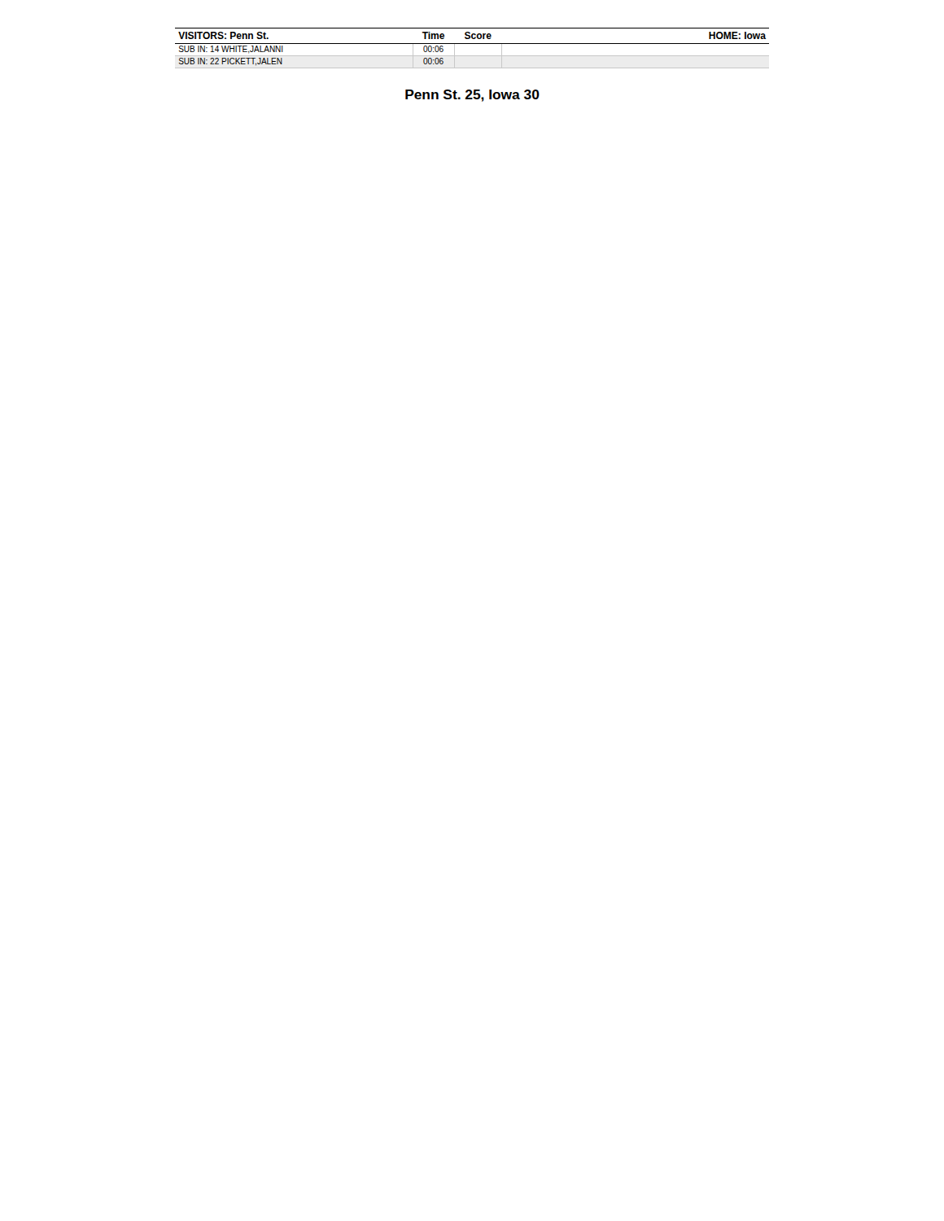| VISITORS: Penn St. | Time | Score | HOME: Iowa |
| --- | --- | --- | --- |
| SUB IN: 14 WHITE,JALANNI | 00:06 | | |
| SUB IN: 22 PICKETT,JALEN | 00:06 | | |
Penn St. 25, Iowa 30